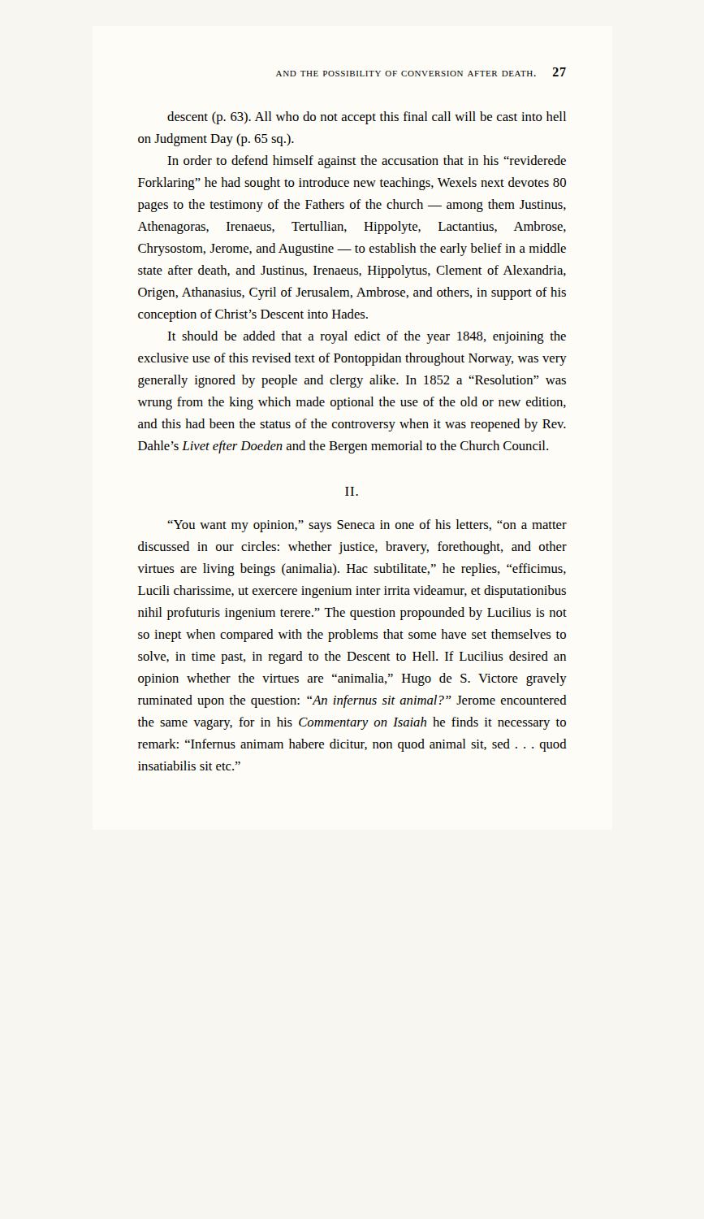and the possibility of conversion after death.27
descent (p. 63). All who do not accept this final call will be cast into hell on Judgment Day (p. 65 sq.).
In order to defend himself against the accusation that in his “reviderede Forklaring” he had sought to introduce new teachings, Wexels next devotes 80 pages to the testimony of the Fathers of the church — among them Justinus, Athenagoras, Irenaeus, Tertullian, Hippolyte, Lactantius, Ambrose, Chrysostom, Jerome, and Augustine — to establish the early belief in a middle state after death, and Justinus, Irenaeus, Hippolytus, Clement of Alexandria, Origen, Athanasius, Cyril of Jerusalem, Ambrose, and others, in support of his conception of Christ’s Descent into Hades.
It should be added that a royal edict of the year 1848, enjoining the exclusive use of this revised text of Pontoppidan throughout Norway, was very generally ignored by people and clergy alike. In 1852 a “Resolution” was wrung from the king which made optional the use of the old or new edition, and this had been the status of the controversy when it was reopened by Rev. Dahle’s Livet efter Doeden and the Bergen memorial to the Church Council.
II.
“You want my opinion,” says Seneca in one of his letters, “on a matter discussed in our circles: whether justice, bravery, forethought, and other virtues are living beings (animalia). Hac subtilitate,” he replies, “efficimus, Lucili charissime, ut exercere ingenium inter irrita videamur, et disputationibus nihil profuturis ingenium terere.” The question propounded by Lucilius is not so inept when compared with the problems that some have set themselves to solve, in time past, in regard to the Descent to Hell. If Lucilius desired an opinion whether the virtues are “animalia,” Hugo de S. Victore gravely ruminated upon the question: “An infernus sit animal?” Jerome encountered the same vagary, for in his Commentary on Isaiah he finds it necessary to remark: “Infernus animam habere dicitur, non quod animal sit, sed . . . quod insatiabilis sit etc.”